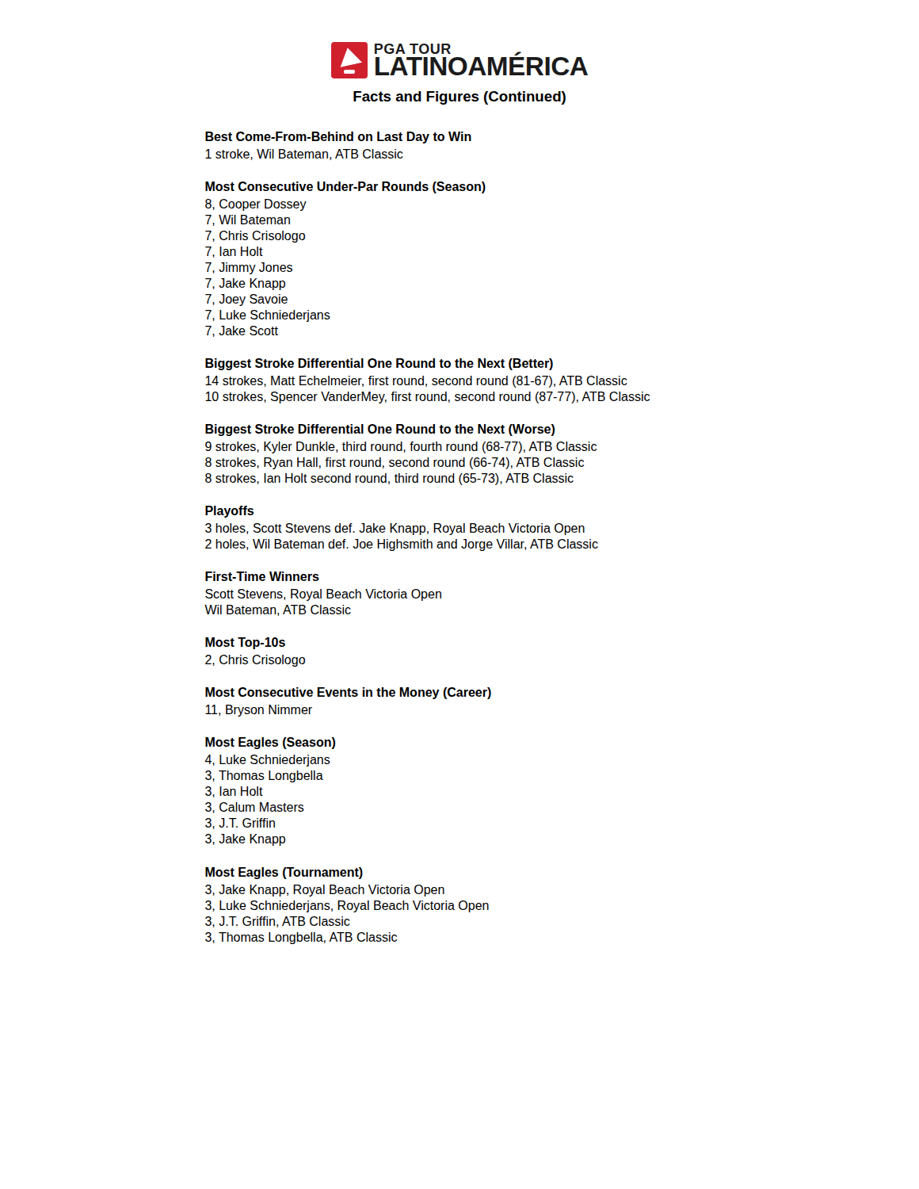PGA TOUR LATINOAMÉRICA
Facts and Figures (Continued)
Best Come-From-Behind on Last Day to Win
1 stroke, Wil Bateman, ATB Classic
Most Consecutive Under-Par Rounds (Season)
8, Cooper Dossey
7, Wil Bateman
7, Chris Crisologo
7, Ian Holt
7, Jimmy Jones
7, Jake Knapp
7, Joey Savoie
7, Luke Schniederjans
7, Jake Scott
Biggest Stroke Differential One Round to the Next (Better)
14 strokes, Matt Echelmeier, first round, second round (81-67), ATB Classic
10 strokes, Spencer VanderMey, first round, second round (87-77), ATB Classic
Biggest Stroke Differential One Round to the Next (Worse)
9 strokes, Kyler Dunkle, third round, fourth round (68-77), ATB Classic
8 strokes, Ryan Hall, first round, second round (66-74), ATB Classic
8 strokes, Ian Holt second round, third round (65-73), ATB Classic
Playoffs
3 holes, Scott Stevens def. Jake Knapp, Royal Beach Victoria Open
2 holes, Wil Bateman def. Joe Highsmith and Jorge Villar, ATB Classic
First-Time Winners
Scott Stevens, Royal Beach Victoria Open
Wil Bateman, ATB Classic
Most Top-10s
2, Chris Crisologo
Most Consecutive Events in the Money (Career)
11, Bryson Nimmer
Most Eagles (Season)
4, Luke Schniederjans
3, Thomas Longbella
3, Ian Holt
3, Calum Masters
3, J.T. Griffin
3, Jake Knapp
Most Eagles (Tournament)
3, Jake Knapp, Royal Beach Victoria Open
3, Luke Schniederjans, Royal Beach Victoria Open
3, J.T. Griffin, ATB Classic
3, Thomas Longbella, ATB Classic